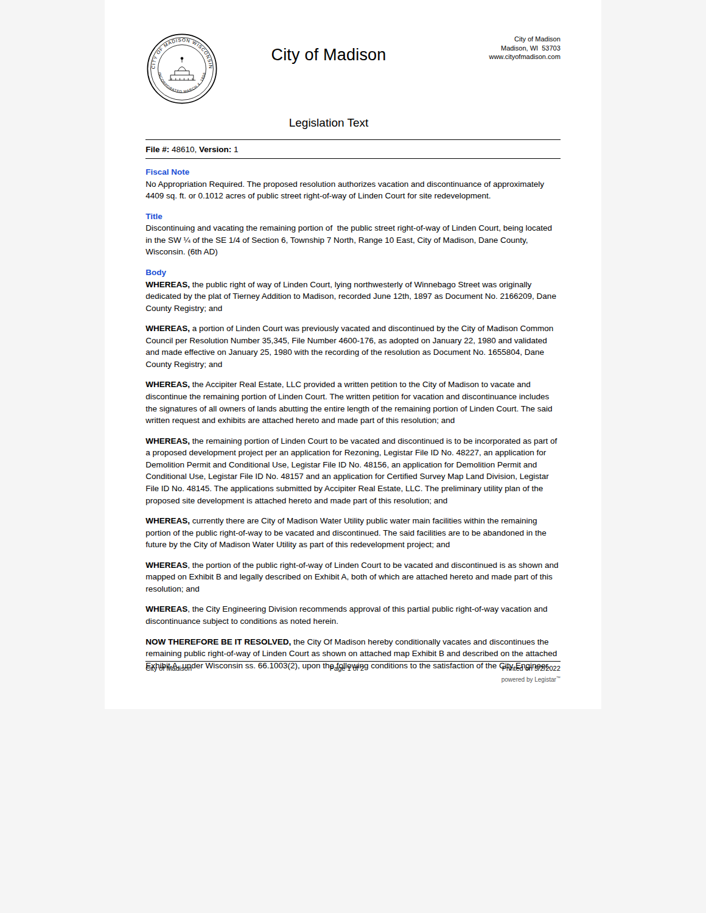CITY OF MADISON WISCONSIN INCORPORATED MARCH 4, 1856
City of Madison
Legislation Text
City of Madison
Madison, WI 53703
www.cityofmadison.com
File #: 48610, Version: 1
Fiscal Note
No Appropriation Required. The proposed resolution authorizes vacation and discontinuance of approximately 4409 sq. ft. or 0.1012 acres of public street right-of-way of Linden Court for site redevelopment.
Title
Discontinuing and vacating the remaining portion of the public street right-of-way of Linden Court, being located in the SW ¼ of the SE 1/4 of Section 6, Township 7 North, Range 10 East, City of Madison, Dane County, Wisconsin. (6th AD)
Body
WHEREAS, the public right of way of Linden Court, lying northwesterly of Winnebago Street was originally dedicated by the plat of Tierney Addition to Madison, recorded June 12th, 1897 as Document No. 2166209, Dane County Registry; and
WHEREAS, a portion of Linden Court was previously vacated and discontinued by the City of Madison Common Council per Resolution Number 35,345, File Number 4600-176, as adopted on January 22, 1980 and validated and made effective on January 25, 1980 with the recording of the resolution as Document No. 1655804, Dane County Registry; and
WHEREAS, the Accipiter Real Estate, LLC provided a written petition to the City of Madison to vacate and discontinue the remaining portion of Linden Court. The written petition for vacation and discontinuance includes the signatures of all owners of lands abutting the entire length of the remaining portion of Linden Court. The said written request and exhibits are attached hereto and made part of this resolution; and
WHEREAS, the remaining portion of Linden Court to be vacated and discontinued is to be incorporated as part of a proposed development project per an application for Rezoning, Legistar File ID No. 48227, an application for Demolition Permit and Conditional Use, Legistar File ID No. 48156, an application for Demolition Permit and Conditional Use, Legistar File ID No. 48157 and an application for Certified Survey Map Land Division, Legistar File ID No. 48145. The applications submitted by Accipiter Real Estate, LLC. The preliminary utility plan of the proposed site development is attached hereto and made part of this resolution; and
WHEREAS, currently there are City of Madison Water Utility public water main facilities within the remaining portion of the public right-of-way to be vacated and discontinued. The said facilities are to be abandoned in the future by the City of Madison Water Utility as part of this redevelopment project; and
WHEREAS, the portion of the public right-of-way of Linden Court to be vacated and discontinued is as shown and mapped on Exhibit B and legally described on Exhibit A, both of which are attached hereto and made part of this resolution; and
WHEREAS, the City Engineering Division recommends approval of this partial public right-of-way vacation and discontinuance subject to conditions as noted herein.
NOW THEREFORE BE IT RESOLVED, the City Of Madison hereby conditionally vacates and discontinues the remaining public right-of-way of Linden Court as shown on attached map Exhibit B and described on the attached Exhibit A, under Wisconsin ss. 66.1003(2), upon the following conditions to the satisfaction of the City Engineer.
City of Madison
Page 1 of 2
Printed on 5/2/2022
powered by Legistar™